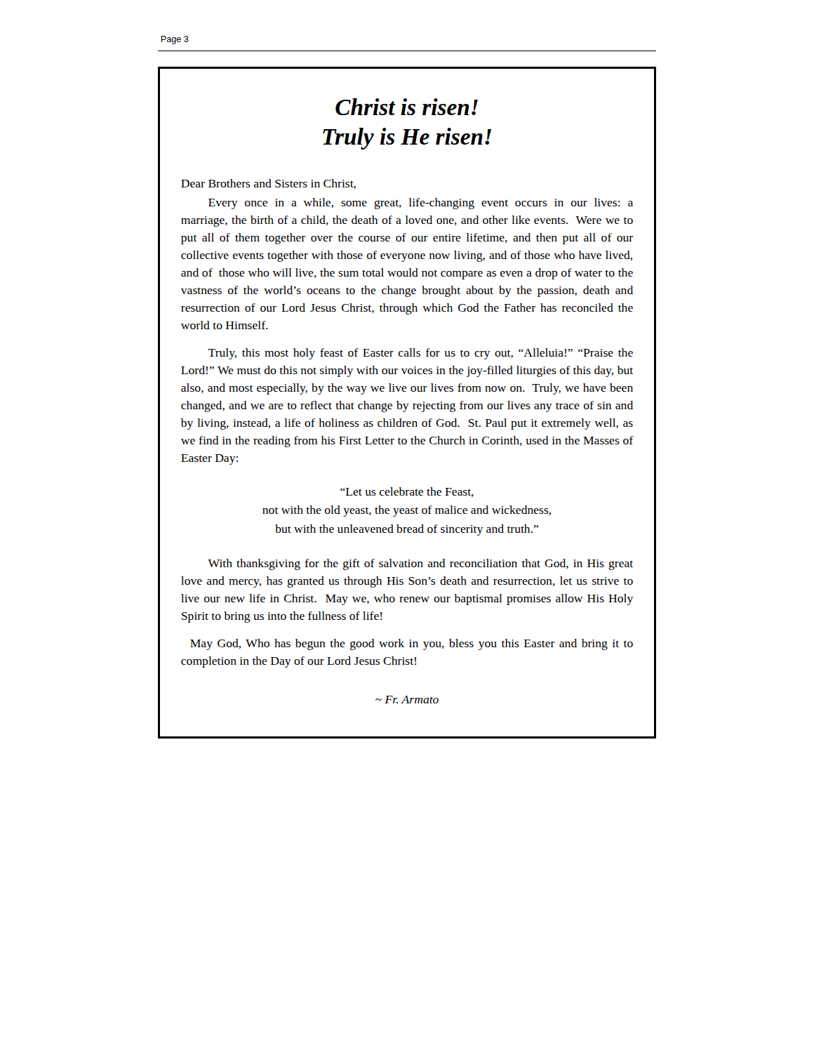Page 3
Christ is risen!
Truly is He risen!
Dear Brothers and Sisters in Christ,
Every once in a while, some great, life-changing event occurs in our lives: a marriage, the birth of a child, the death of a loved one, and other like events. Were we to put all of them together over the course of our entire lifetime, and then put all of our collective events together with those of everyone now living, and of those who have lived, and of those who will live, the sum total would not compare as even a drop of water to the vastness of the world’s oceans to the change brought about by the passion, death and resurrection of our Lord Jesus Christ, through which God the Father has reconciled the world to Himself.
Truly, this most holy feast of Easter calls for us to cry out, “Alleluia!” “Praise the Lord!” We must do this not simply with our voices in the joy-filled liturgies of this day, but also, and most especially, by the way we live our lives from now on. Truly, we have been changed, and we are to reflect that change by rejecting from our lives any trace of sin and by living, instead, a life of holiness as children of God. St. Paul put it extremely well, as we find in the reading from his First Letter to the Church in Corinth, used in the Masses of Easter Day:
“Let us celebrate the Feast,
not with the old yeast, the yeast of malice and wickedness,
but with the unleavened bread of sincerity and truth.”
With thanksgiving for the gift of salvation and reconciliation that God, in His great love and mercy, has granted us through His Son’s death and resurrection, let us strive to live our new life in Christ. May we, who renew our baptismal promises allow His Holy Spirit to bring us into the fullness of life!
May God, Who has begun the good work in you, bless you this Easter and bring it to completion in the Day of our Lord Jesus Christ!
~ Fr. Armato